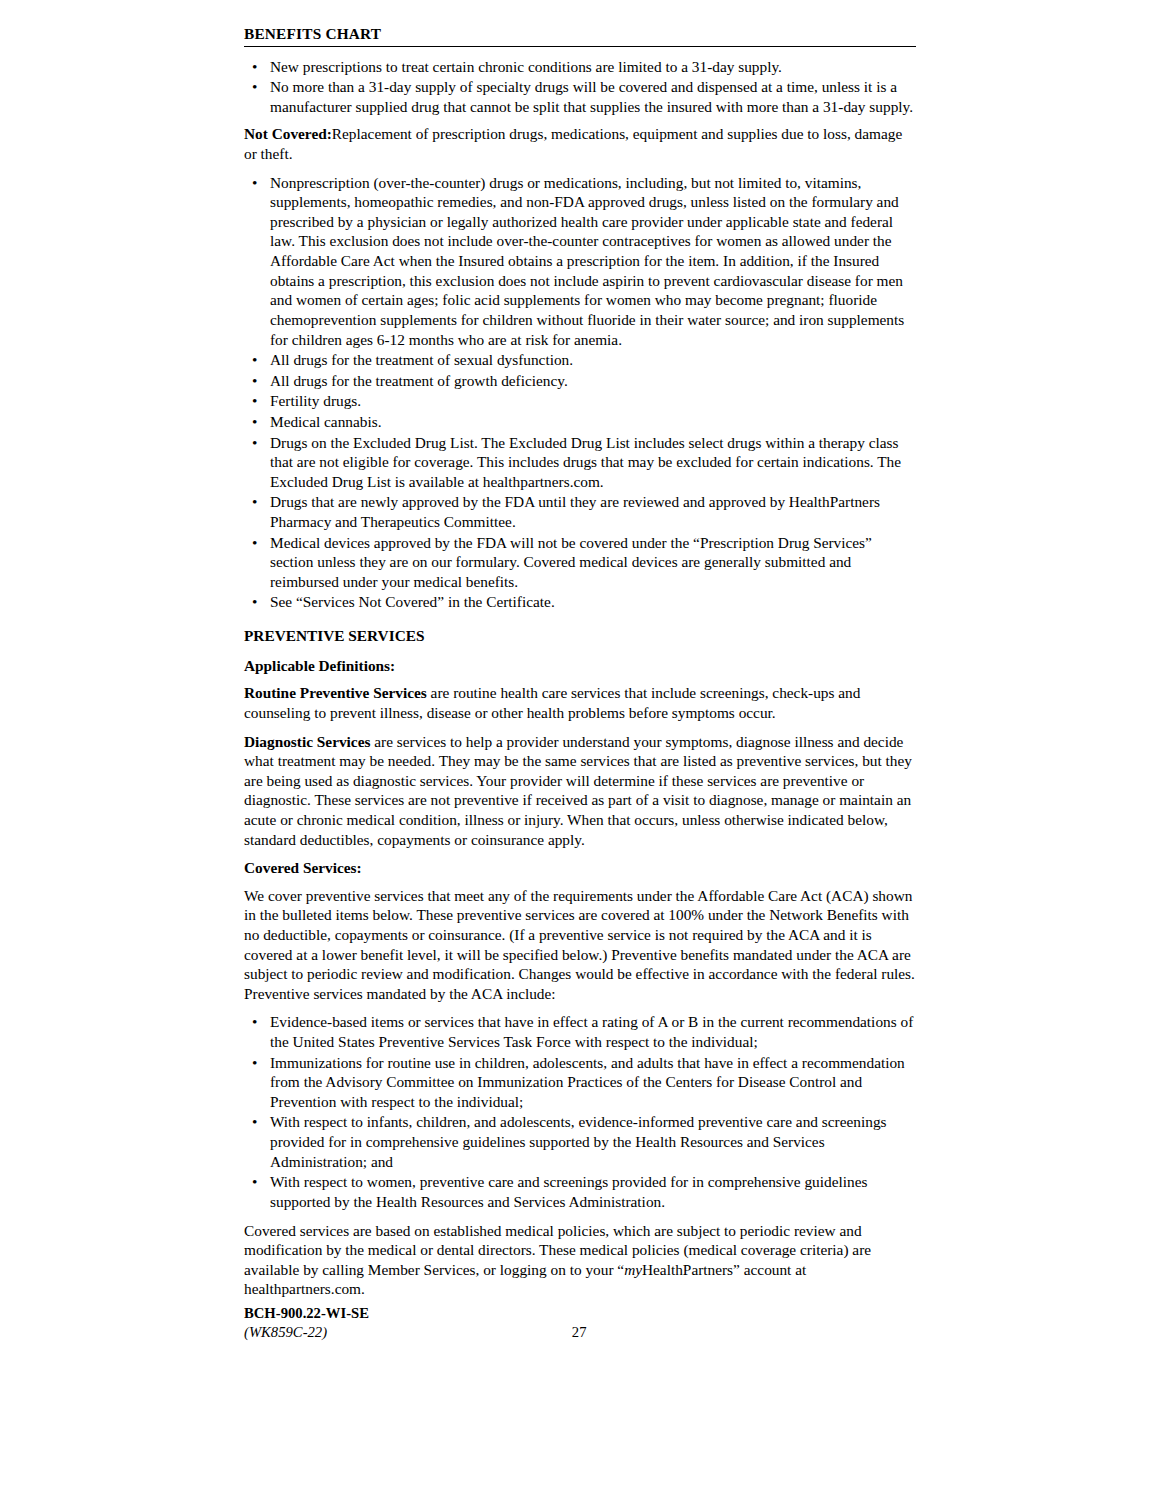BENEFITS CHART
New prescriptions to treat certain chronic conditions are limited to a 31-day supply.
No more than a 31-day supply of specialty drugs will be covered and dispensed at a time, unless it is a manufacturer supplied drug that cannot be split that supplies the insured with more than a 31-day supply.
Not Covered: Replacement of prescription drugs, medications, equipment and supplies due to loss, damage or theft.
Nonprescription (over-the-counter) drugs or medications, including, but not limited to, vitamins, supplements, homeopathic remedies, and non-FDA approved drugs, unless listed on the formulary and prescribed by a physician or legally authorized health care provider under applicable state and federal law. This exclusion does not include over-the-counter contraceptives for women as allowed under the Affordable Care Act when the Insured obtains a prescription for the item. In addition, if the Insured obtains a prescription, this exclusion does not include aspirin to prevent cardiovascular disease for men and women of certain ages; folic acid supplements for women who may become pregnant; fluoride chemoprevention supplements for children without fluoride in their water source; and iron supplements for children ages 6-12 months who are at risk for anemia.
All drugs for the treatment of sexual dysfunction.
All drugs for the treatment of growth deficiency.
Fertility drugs.
Medical cannabis.
Drugs on the Excluded Drug List. The Excluded Drug List includes select drugs within a therapy class that are not eligible for coverage. This includes drugs that may be excluded for certain indications. The Excluded Drug List is available at healthpartners.com.
Drugs that are newly approved by the FDA until they are reviewed and approved by HealthPartners Pharmacy and Therapeutics Committee.
Medical devices approved by the FDA will not be covered under the “Prescription Drug Services” section unless they are on our formulary. Covered medical devices are generally submitted and reimbursed under your medical benefits.
See “Services Not Covered” in the Certificate.
PREVENTIVE SERVICES
Applicable Definitions:
Routine Preventive Services are routine health care services that include screenings, check-ups and counseling to prevent illness, disease or other health problems before symptoms occur.
Diagnostic Services are services to help a provider understand your symptoms, diagnose illness and decide what treatment may be needed. They may be the same services that are listed as preventive services, but they are being used as diagnostic services. Your provider will determine if these services are preventive or diagnostic. These services are not preventive if received as part of a visit to diagnose, manage or maintain an acute or chronic medical condition, illness or injury. When that occurs, unless otherwise indicated below, standard deductibles, copayments or coinsurance apply.
Covered Services:
We cover preventive services that meet any of the requirements under the Affordable Care Act (ACA) shown in the bulleted items below. These preventive services are covered at 100% under the Network Benefits with no deductible, copayments or coinsurance. (If a preventive service is not required by the ACA and it is covered at a lower benefit level, it will be specified below.) Preventive benefits mandated under the ACA are subject to periodic review and modification. Changes would be effective in accordance with the federal rules. Preventive services mandated by the ACA include:
Evidence-based items or services that have in effect a rating of A or B in the current recommendations of the United States Preventive Services Task Force with respect to the individual;
Immunizations for routine use in children, adolescents, and adults that have in effect a recommendation from the Advisory Committee on Immunization Practices of the Centers for Disease Control and Prevention with respect to the individual;
With respect to infants, children, and adolescents, evidence-informed preventive care and screenings provided for in comprehensive guidelines supported by the Health Resources and Services Administration; and
With respect to women, preventive care and screenings provided for in comprehensive guidelines supported by the Health Resources and Services Administration.
Covered services are based on established medical policies, which are subject to periodic review and modification by the medical or dental directors. These medical policies (medical coverage criteria) are available by calling Member Services, or logging on to your “my HealthPartners” account at healthpartners.com.
BCH-900.22-WI-SE
(WK859C-22) 27